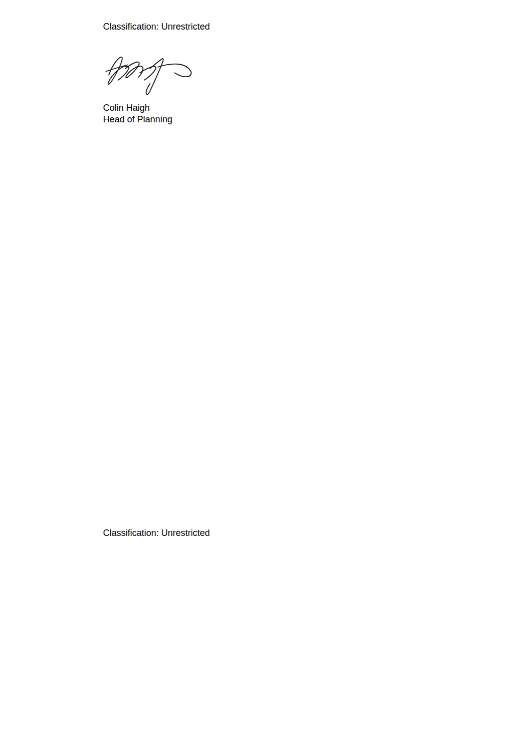Classification: Unrestricted
Colin Haigh
Head of Planning
Classification: Unrestricted